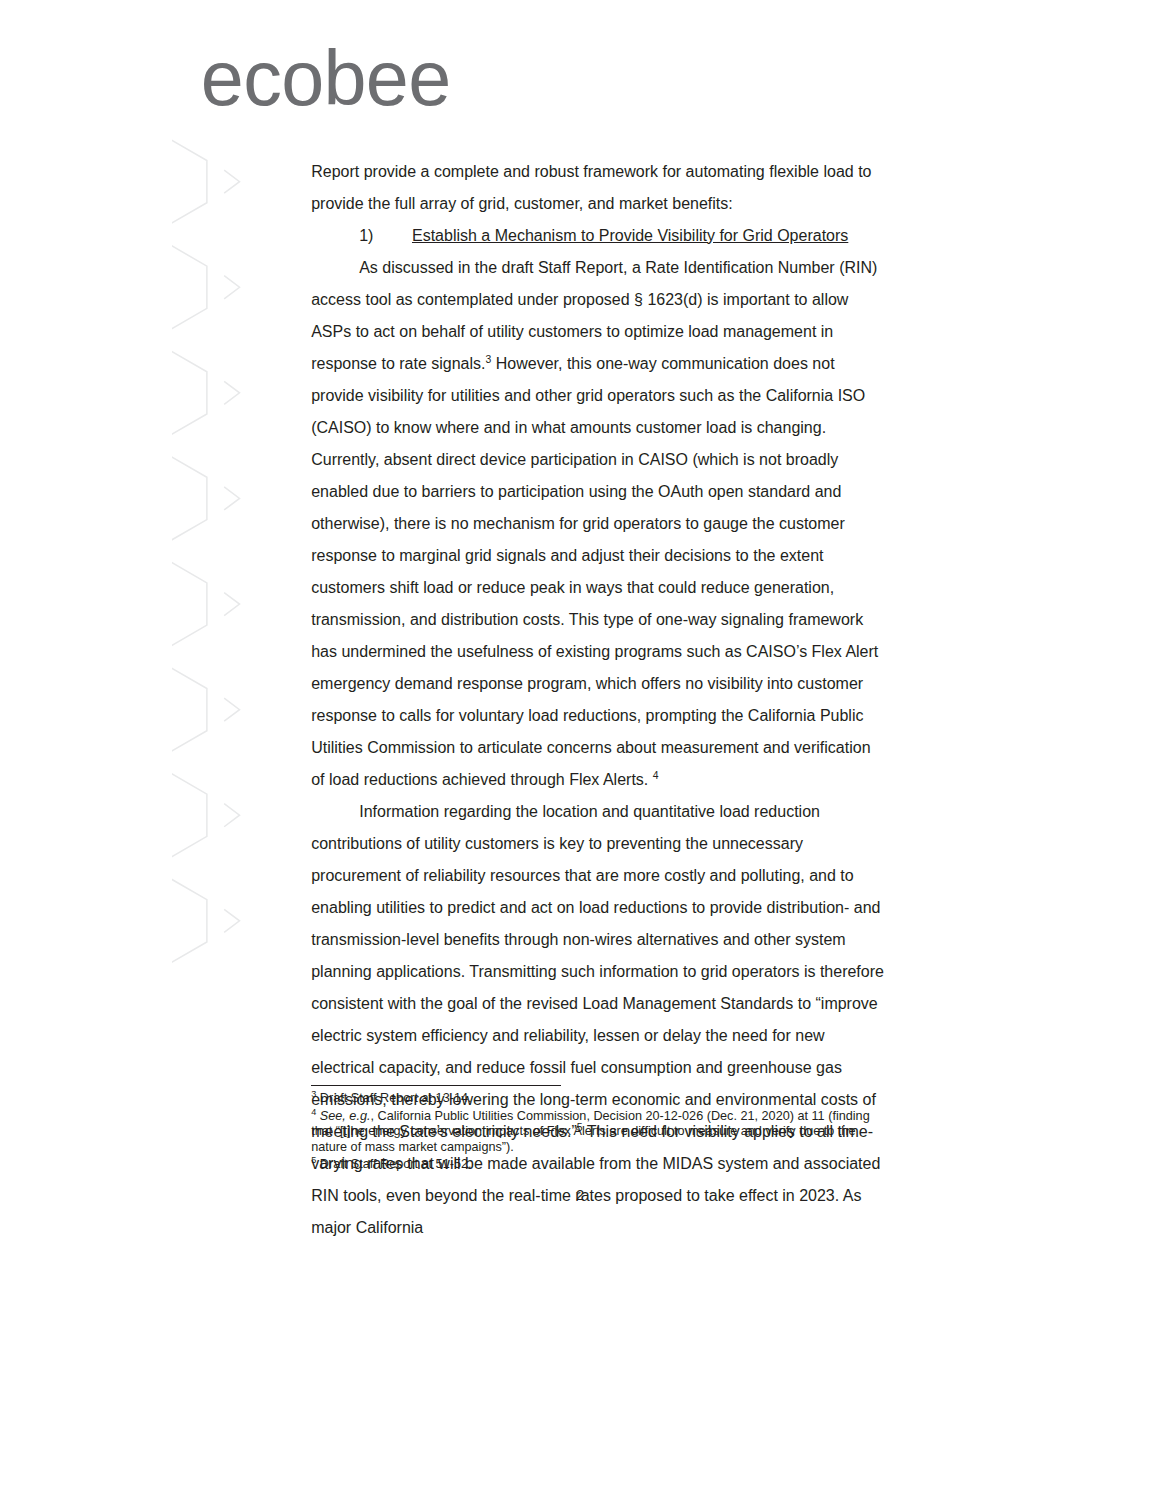ecobee
Report provide a complete and robust framework for automating flexible load to provide the full array of grid, customer, and market benefits:
1) Establish a Mechanism to Provide Visibility for Grid Operators
As discussed in the draft Staff Report, a Rate Identification Number (RIN) access tool as contemplated under proposed § 1623(d) is important to allow ASPs to act on behalf of utility customers to optimize load management in response to rate signals.3 However, this one-way communication does not provide visibility for utilities and other grid operators such as the California ISO (CAISO) to know where and in what amounts customer load is changing. Currently, absent direct device participation in CAISO (which is not broadly enabled due to barriers to participation using the OAuth open standard and otherwise), there is no mechanism for grid operators to gauge the customer response to marginal grid signals and adjust their decisions to the extent customers shift load or reduce peak in ways that could reduce generation, transmission, and distribution costs. This type of one-way signaling framework has undermined the usefulness of existing programs such as CAISO’s Flex Alert emergency demand response program, which offers no visibility into customer response to calls for voluntary load reductions, prompting the California Public Utilities Commission to articulate concerns about measurement and verification of load reductions achieved through Flex Alerts. 4
Information regarding the location and quantitative load reduction contributions of utility customers is key to preventing the unnecessary procurement of reliability resources that are more costly and polluting, and to enabling utilities to predict and act on load reductions to provide distribution- and transmission-level benefits through non-wires alternatives and other system planning applications. Transmitting such information to grid operators is therefore consistent with the goal of the revised Load Management Standards to “improve electric system efficiency and reliability, lessen or delay the need for new electrical capacity, and reduce fossil fuel consumption and greenhouse gas emissions, thereby lowering the long-term economic and environmental costs of meeting the State’s electricity needs.”5 This need for visibility applies to all time-varying rates that will be made available from the MIDAS system and associated RIN tools, even beyond the real-time rates proposed to take effect in 2023. As major California
3 Draft Staff Report at 13-14.
4 See, e.g., California Public Utilities Commission, Decision 20-12-026 (Dec. 21, 2020) at 11 (finding that “[t]he energy conservation impacts of Flex Alerts are difficult to measure and verify due to the nature of mass market campaigns”).
5 Draft Staff Report at 51-52.
2